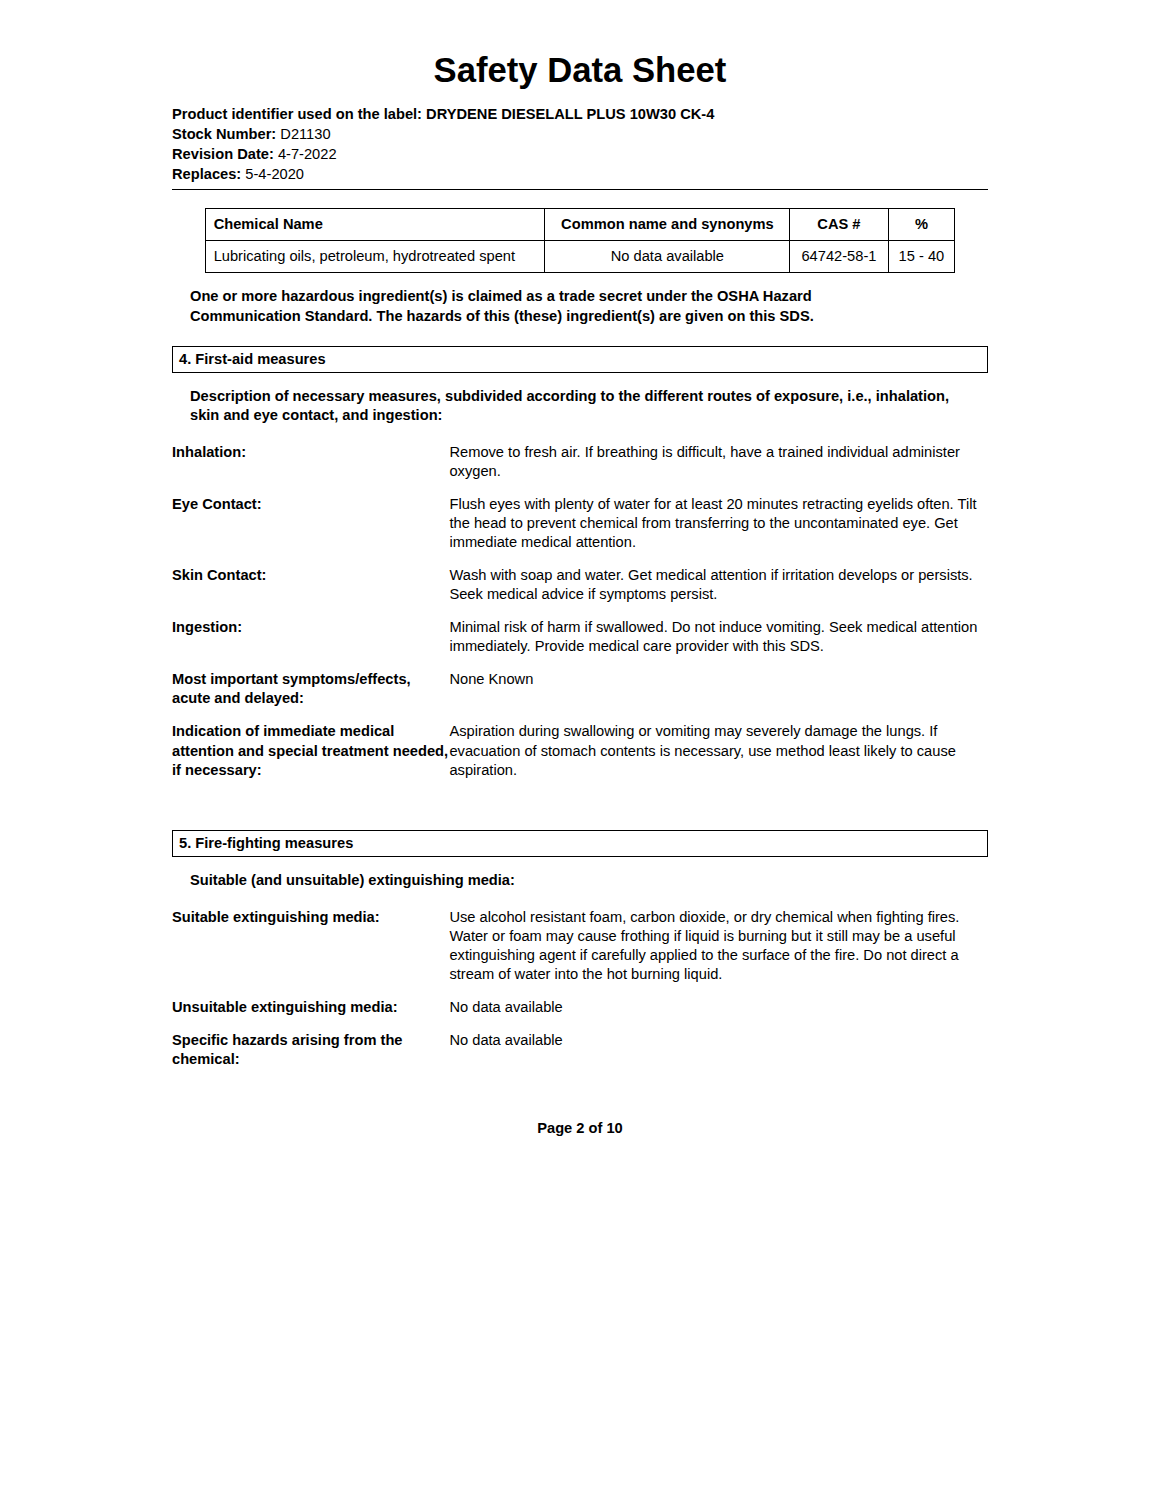Safety Data Sheet
Product identifier used on the label: DRYDENE DIESELALL PLUS 10W30 CK-4
Stock Number: D21130
Revision Date: 4-7-2022
Replaces: 5-4-2020
| Chemical Name | Common name and synonyms | CAS # | % |
| --- | --- | --- | --- |
| Lubricating oils, petroleum, hydrotreated spent | No data available | 64742-58-1 | 15 - 40 |
One or more hazardous ingredient(s) is claimed as a trade secret under the OSHA Hazard Communication Standard. The hazards of this (these) ingredient(s) are given on this SDS.
4. First-aid measures
Description of necessary measures, subdivided according to the different routes of exposure, i.e., inhalation, skin and eye contact, and ingestion:
| Inhalation: | Remove to fresh air. If breathing is difficult, have a trained individual administer oxygen. |
| Eye Contact: | Flush eyes with plenty of water for at least 20 minutes retracting eyelids often. Tilt the head to prevent chemical from transferring to the uncontaminated eye. Get immediate medical attention. |
| Skin Contact: | Wash with soap and water. Get medical attention if irritation develops or persists. Seek medical advice if symptoms persist. |
| Ingestion: | Minimal risk of harm if swallowed. Do not induce vomiting. Seek medical attention immediately. Provide medical care provider with this SDS. |
| Most important symptoms/effects, acute and delayed: | None Known |
| Indication of immediate medical attention and special treatment needed, if necessary: | Aspiration during swallowing or vomiting may severely damage the lungs. If evacuation of stomach contents is necessary, use method least likely to cause aspiration. |
5. Fire-fighting measures
Suitable (and unsuitable) extinguishing media:
| Suitable extinguishing media: | Use alcohol resistant foam, carbon dioxide, or dry chemical when fighting fires. Water or foam may cause frothing if liquid is burning but it still may be a useful extinguishing agent if carefully applied to the surface of the fire. Do not direct a stream of water into the hot burning liquid. |
| Unsuitable extinguishing media: | No data available |
| Specific hazards arising from the chemical: | No data available |
Page 2 of 10